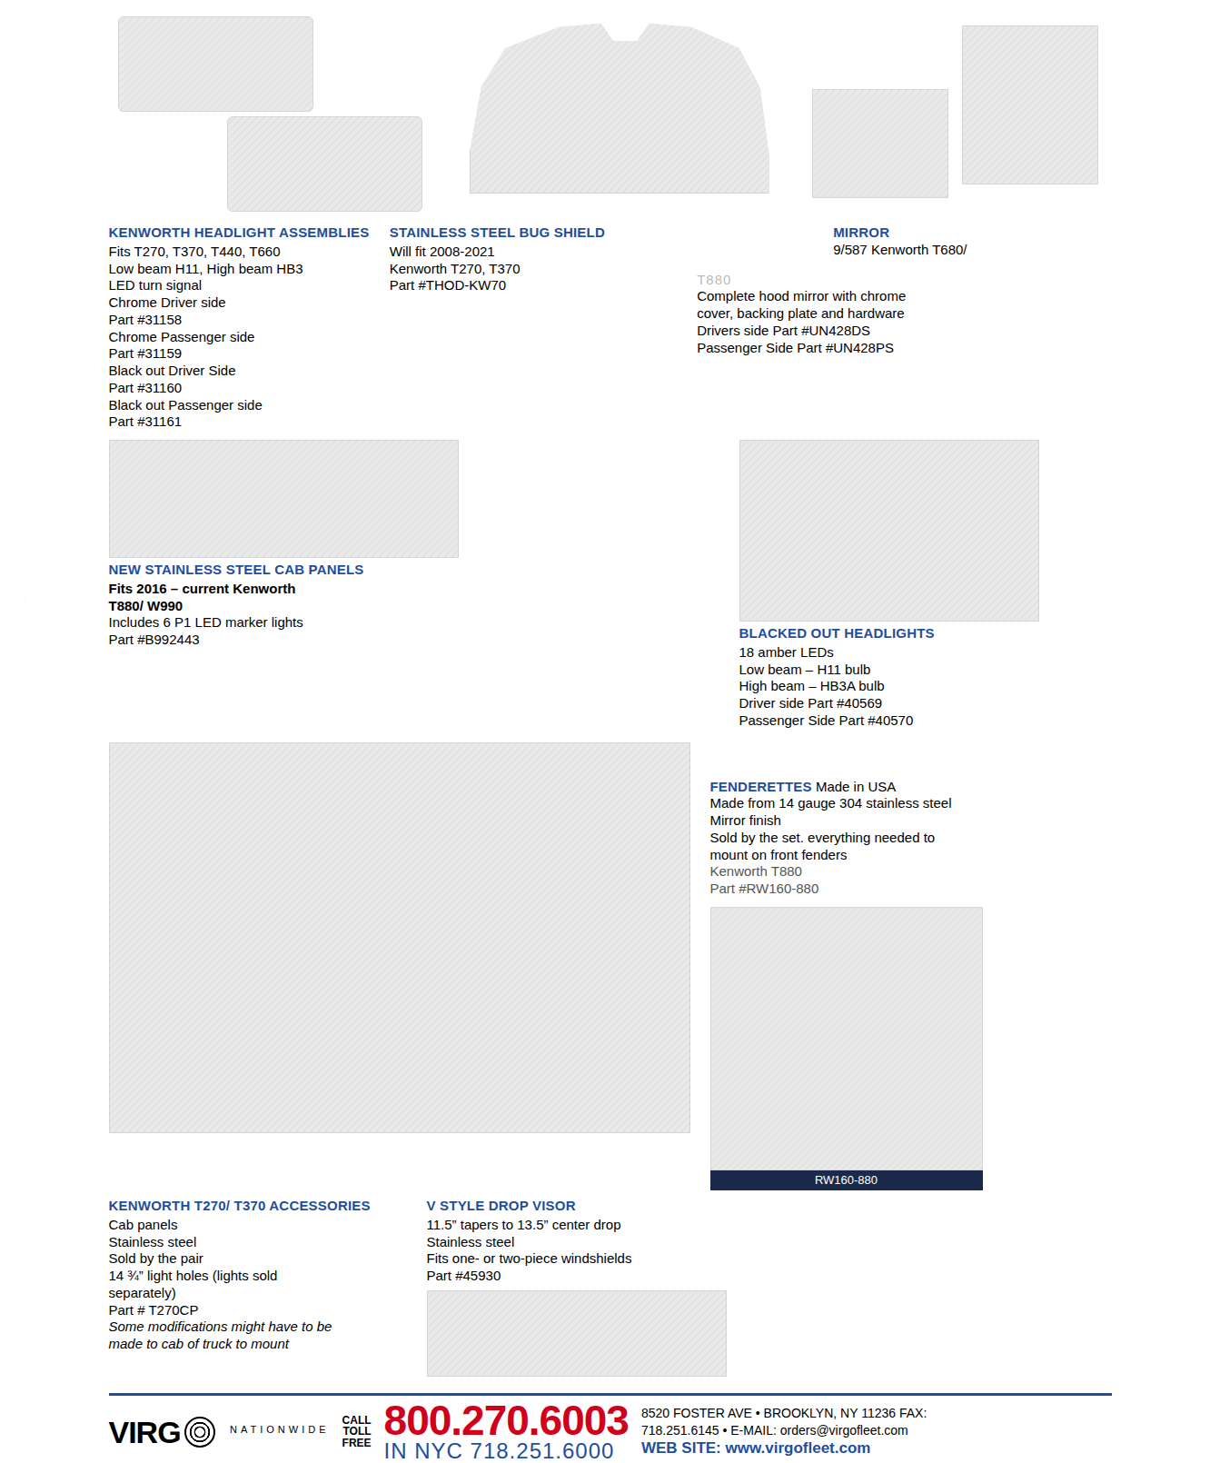KENWORTH HEADLIGHT ASSEMBLIES
Fits T270, T370, T440, T660
Low beam H11, High beam HB3
LED turn signal
Chrome Driver side
Part #31158
Chrome Passenger side
Part #31159
Black out Driver Side
Part #31160
Black out Passenger side
Part #31161
STAINLESS STEEL BUG SHIELD
Will fit 2008-2021
Kenworth T270, T370
Part #THOD-KW70
MIRROR
9/587 Kenworth T680/
T880
Complete hood mirror with chrome
cover, backing plate and hardware
Drivers side Part #UN428DS
Passenger Side Part #UN428PS
NEW STAINLESS STEEL CAB PANELS
Fits 2016 – current Kenworth
T880/ W990
Includes 6 P1 LED marker lights
Part #B992443
BLACKED OUT HEADLIGHTS
18 amber LEDs
Low beam – H11 bulb
High beam – HB3A bulb
Driver side Part #40569
Passenger Side Part #40570
FENDERETTES
Made in USA
Made from 14 gauge 304 stainless steel
Mirror finish
Sold by the set. everything needed to
mount on front fenders
Kenworth T880
Part #RW160-880
RW160-880
KENWORTH T270/ T370 ACCESSORIES
Cab panels
Stainless steel
Sold by the pair
14 ¾” light holes (lights sold
separately)
Part # T270CP
Some modifications might have to be
made to cab of truck to mount
V STYLE DROP VISOR
11.5” tapers to 13.5” center drop
Stainless steel
Fits one- or two-piece windshields
Part #45930
VIRG NATIONWIDE
CALL
TOLL
FREE
800.270.6003
IN NYC 718.251.6000
8520 FOSTER AVE • BROOKLYN, NY 11236 FAX:
718.251.6145 • E-MAIL: orders@virgofleet.com
WEB SITE: www.virgofleet.com